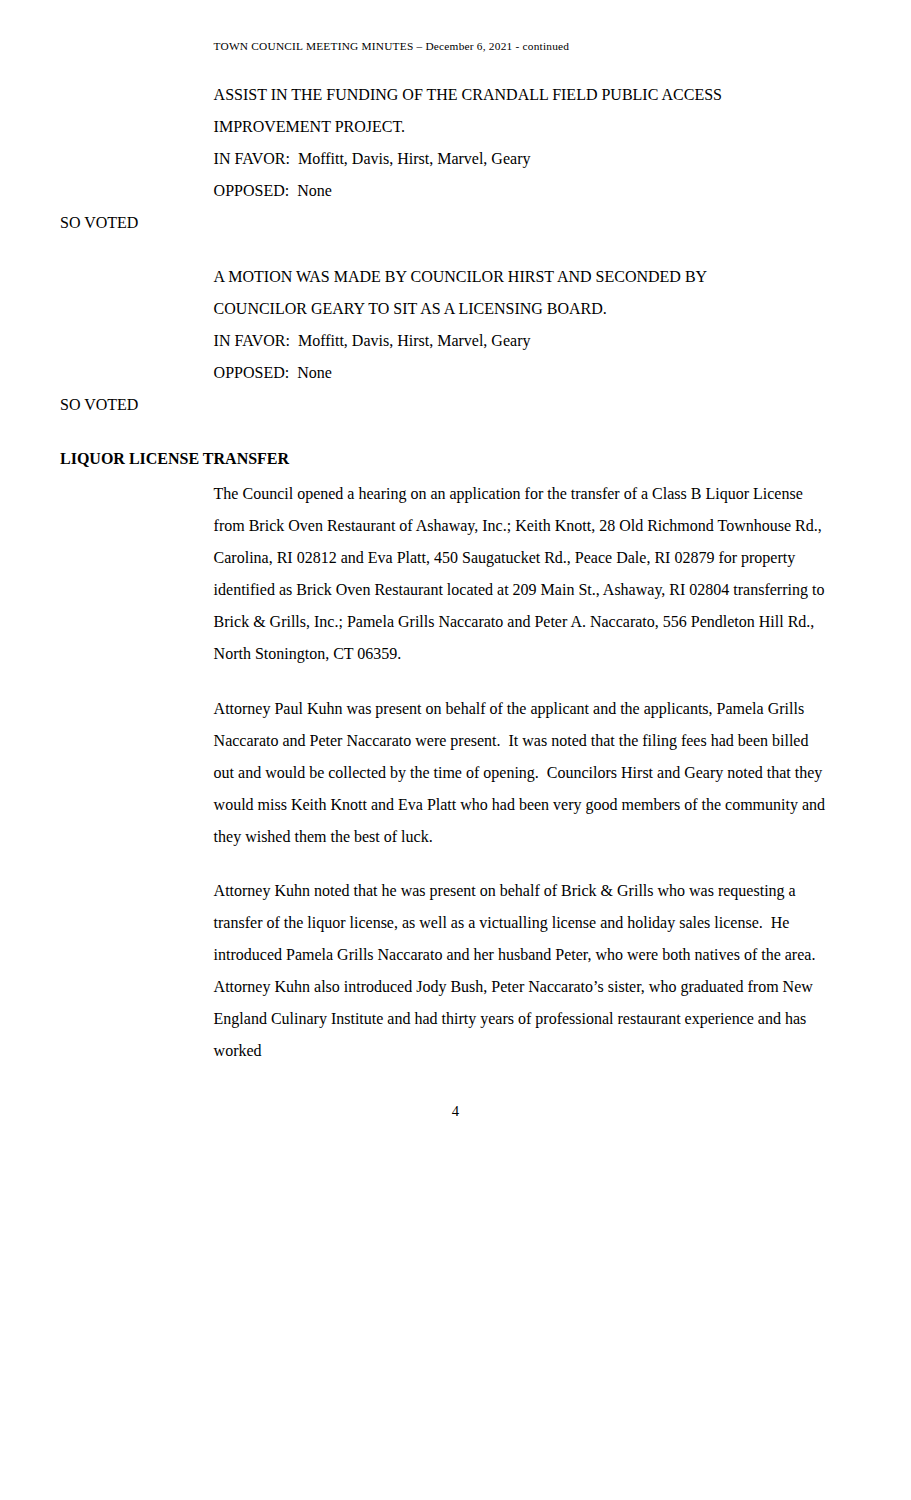TOWN COUNCIL MEETING MINUTES – December 6, 2021 - continued
ASSIST IN THE FUNDING OF THE CRANDALL FIELD PUBLIC ACCESS
IMPROVEMENT PROJECT.
IN FAVOR: Moffitt, Davis, Hirst, Marvel, Geary
OPPOSED: None
SO VOTED
A MOTION WAS MADE BY COUNCILOR HIRST AND SECONDED BY
COUNCILOR GEARY TO SIT AS A LICENSING BOARD.
IN FAVOR: Moffitt, Davis, Hirst, Marvel, Geary
OPPOSED: None
SO VOTED
LIQUOR LICENSE TRANSFER
The Council opened a hearing on an application for the transfer of a Class B Liquor License from Brick Oven Restaurant of Ashaway, Inc.; Keith Knott, 28 Old Richmond Townhouse Rd., Carolina, RI 02812 and Eva Platt, 450 Saugatucket Rd., Peace Dale, RI 02879 for property identified as Brick Oven Restaurant located at 209 Main St., Ashaway, RI 02804 transferring to Brick & Grills, Inc.; Pamela Grills Naccarato and Peter A. Naccarato, 556 Pendleton Hill Rd., North Stonington, CT 06359.
Attorney Paul Kuhn was present on behalf of the applicant and the applicants, Pamela Grills Naccarato and Peter Naccarato were present. It was noted that the filing fees had been billed out and would be collected by the time of opening. Councilors Hirst and Geary noted that they would miss Keith Knott and Eva Platt who had been very good members of the community and they wished them the best of luck.
Attorney Kuhn noted that he was present on behalf of Brick & Grills who was requesting a transfer of the liquor license, as well as a victualling license and holiday sales license. He introduced Pamela Grills Naccarato and her husband Peter, who were both natives of the area. Attorney Kuhn also introduced Jody Bush, Peter Naccarato’s sister, who graduated from New England Culinary Institute and had thirty years of professional restaurant experience and has worked
4